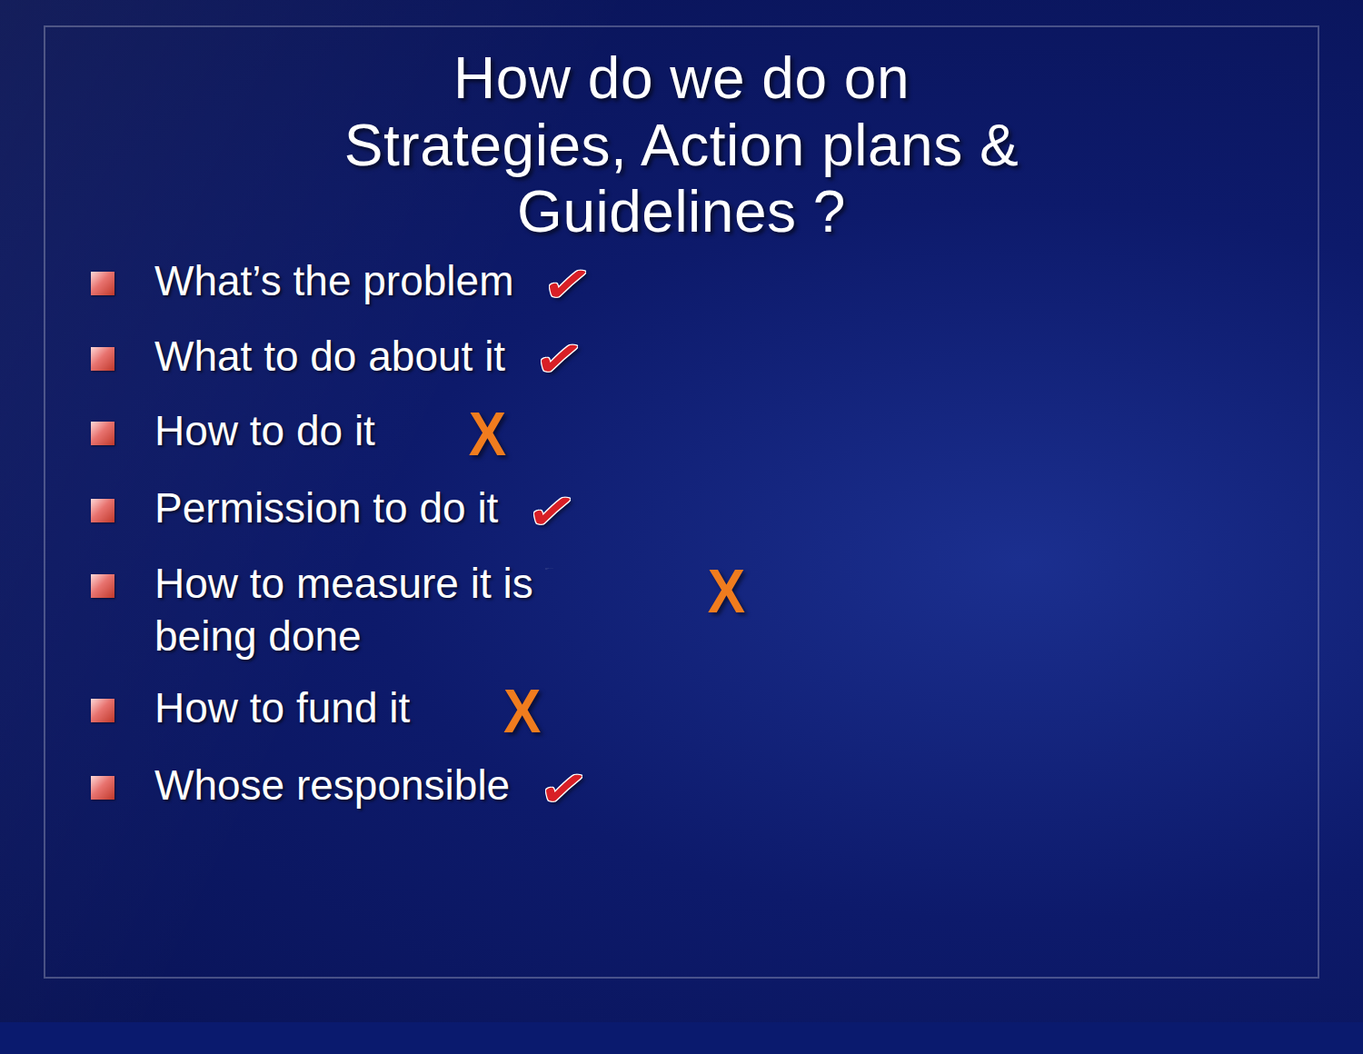How do we do on
Strategies, Action plans &
Guidelines ?
What’s the problem ✓
What to do about it ✓
How to do it X
Permission to do it ✓
How to measure it is X
being done
How to fund it X
Whose responsible ✓